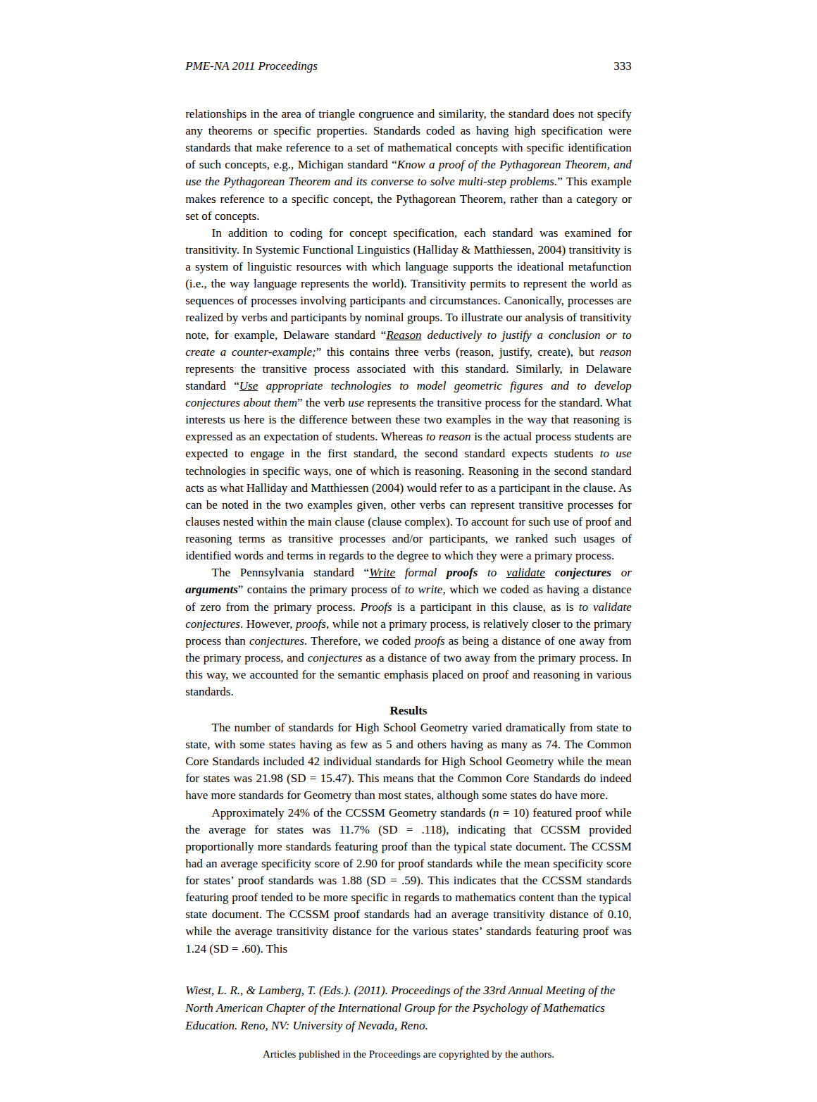PME-NA 2011 Proceedings 333
relationships in the area of triangle congruence and similarity, the standard does not specify any theorems or specific properties. Standards coded as having high specification were standards that make reference to a set of mathematical concepts with specific identification of such concepts, e.g., Michigan standard “Know a proof of the Pythagorean Theorem, and use the Pythagorean Theorem and its converse to solve multi-step problems.” This example makes reference to a specific concept, the Pythagorean Theorem, rather than a category or set of concepts.
In addition to coding for concept specification, each standard was examined for transitivity. In Systemic Functional Linguistics (Halliday & Matthiessen, 2004) transitivity is a system of linguistic resources with which language supports the ideational metafunction (i.e., the way language represents the world). Transitivity permits to represent the world as sequences of processes involving participants and circumstances. Canonically, processes are realized by verbs and participants by nominal groups. To illustrate our analysis of transitivity note, for example, Delaware standard “Reason deductively to justify a conclusion or to create a counter-example;” this contains three verbs (reason, justify, create), but reason represents the transitive process associated with this standard. Similarly, in Delaware standard “Use appropriate technologies to model geometric figures and to develop conjectures about them” the verb use represents the transitive process for the standard. What interests us here is the difference between these two examples in the way that reasoning is expressed as an expectation of students. Whereas to reason is the actual process students are expected to engage in the first standard, the second standard expects students to use technologies in specific ways, one of which is reasoning. Reasoning in the second standard acts as what Halliday and Matthiessen (2004) would refer to as a participant in the clause. As can be noted in the two examples given, other verbs can represent transitive processes for clauses nested within the main clause (clause complex). To account for such use of proof and reasoning terms as transitive processes and/or participants, we ranked such usages of identified words and terms in regards to the degree to which they were a primary process.
The Pennsylvania standard “Write formal proofs to validate conjectures or arguments” contains the primary process of to write, which we coded as having a distance of zero from the primary process. Proofs is a participant in this clause, as is to validate conjectures. However, proofs, while not a primary process, is relatively closer to the primary process than conjectures. Therefore, we coded proofs as being a distance of one away from the primary process, and conjectures as a distance of two away from the primary process. In this way, we accounted for the semantic emphasis placed on proof and reasoning in various standards.
Results
The number of standards for High School Geometry varied dramatically from state to state, with some states having as few as 5 and others having as many as 74. The Common Core Standards included 42 individual standards for High School Geometry while the mean for states was 21.98 (SD = 15.47). This means that the Common Core Standards do indeed have more standards for Geometry than most states, although some states do have more.
Approximately 24% of the CCSSM Geometry standards (n = 10) featured proof while the average for states was 11.7% (SD = .118), indicating that CCSSM provided proportionally more standards featuring proof than the typical state document. The CCSSM had an average specificity score of 2.90 for proof standards while the mean specificity score for states’ proof standards was 1.88 (SD = .59). This indicates that the CCSSM standards featuring proof tended to be more specific in regards to mathematics content than the typical state document. The CCSSM proof standards had an average transitivity distance of 0.10, while the average transitivity distance for the various states’ standards featuring proof was 1.24 (SD = .60). This
Wiest, L. R., & Lamberg, T. (Eds.). (2011). Proceedings of the 33rd Annual Meeting of the North American Chapter of the International Group for the Psychology of Mathematics Education. Reno, NV: University of Nevada, Reno.
Articles published in the Proceedings are copyrighted by the authors.